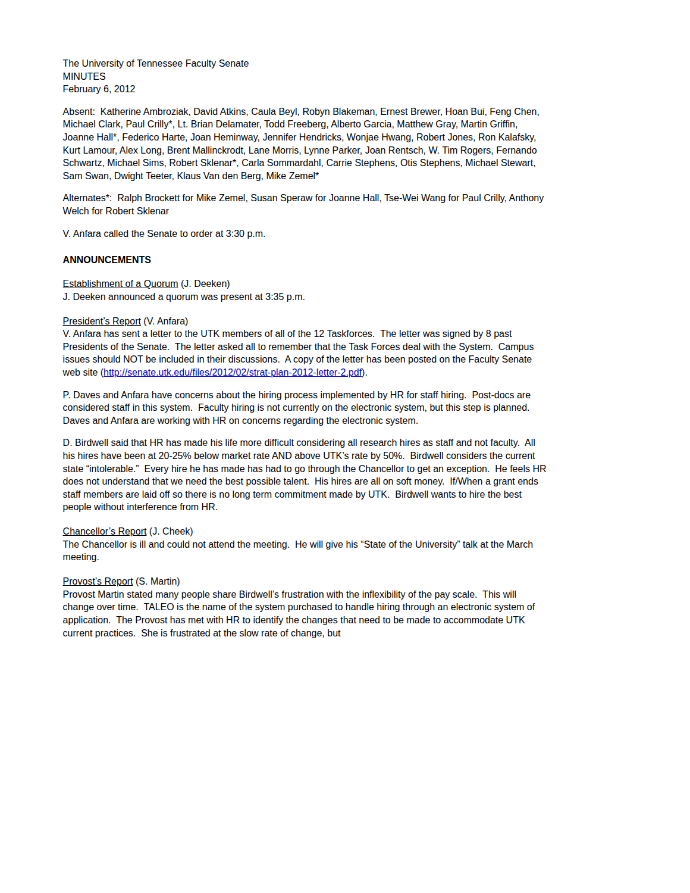The University of Tennessee Faculty Senate
MINUTES
February 6, 2012
Absent: Katherine Ambroziak, David Atkins, Caula Beyl, Robyn Blakeman, Ernest Brewer, Hoan Bui, Feng Chen, Michael Clark, Paul Crilly*, Lt. Brian Delamater, Todd Freeberg, Alberto Garcia, Matthew Gray, Martin Griffin, Joanne Hall*, Federico Harte, Joan Heminway, Jennifer Hendricks, Wonjae Hwang, Robert Jones, Ron Kalafsky, Kurt Lamour, Alex Long, Brent Mallinckrodt, Lane Morris, Lynne Parker, Joan Rentsch, W. Tim Rogers, Fernando Schwartz, Michael Sims, Robert Sklenar*, Carla Sommardahl, Carrie Stephens, Otis Stephens, Michael Stewart, Sam Swan, Dwight Teeter, Klaus Van den Berg, Mike Zemel*
Alternates*: Ralph Brockett for Mike Zemel, Susan Speraw for Joanne Hall, Tse-Wei Wang for Paul Crilly, Anthony Welch for Robert Sklenar
V. Anfara called the Senate to order at 3:30 p.m.
Announcements
Establishment of a Quorum (J. Deeken)
J. Deeken announced a quorum was present at 3:35 p.m.
President’s Report (V. Anfara)
V. Anfara has sent a letter to the UTK members of all of the 12 Taskforces. The letter was signed by 8 past Presidents of the Senate. The letter asked all to remember that the Task Forces deal with the System. Campus issues should NOT be included in their discussions. A copy of the letter has been posted on the Faculty Senate web site (http://senate.utk.edu/files/2012/02/strat-plan-2012-letter-2.pdf).
P. Daves and Anfara have concerns about the hiring process implemented by HR for staff hiring. Post-docs are considered staff in this system. Faculty hiring is not currently on the electronic system, but this step is planned. Daves and Anfara are working with HR on concerns regarding the electronic system.
D. Birdwell said that HR has made his life more difficult considering all research hires as staff and not faculty. All his hires have been at 20-25% below market rate AND above UTK’s rate by 50%. Birdwell considers the current state “intolerable.” Every hire he has made has had to go through the Chancellor to get an exception. He feels HR does not understand that we need the best possible talent. His hires are all on soft money. If/When a grant ends staff members are laid off so there is no long term commitment made by UTK. Birdwell wants to hire the best people without interference from HR.
Chancellor’s Report (J. Cheek)
The Chancellor is ill and could not attend the meeting. He will give his “State of the University” talk at the March meeting.
Provost’s Report (S. Martin)
Provost Martin stated many people share Birdwell’s frustration with the inflexibility of the pay scale. This will change over time. TALEO is the name of the system purchased to handle hiring through an electronic system of application. The Provost has met with HR to identify the changes that need to be made to accommodate UTK current practices. She is frustrated at the slow rate of change, but